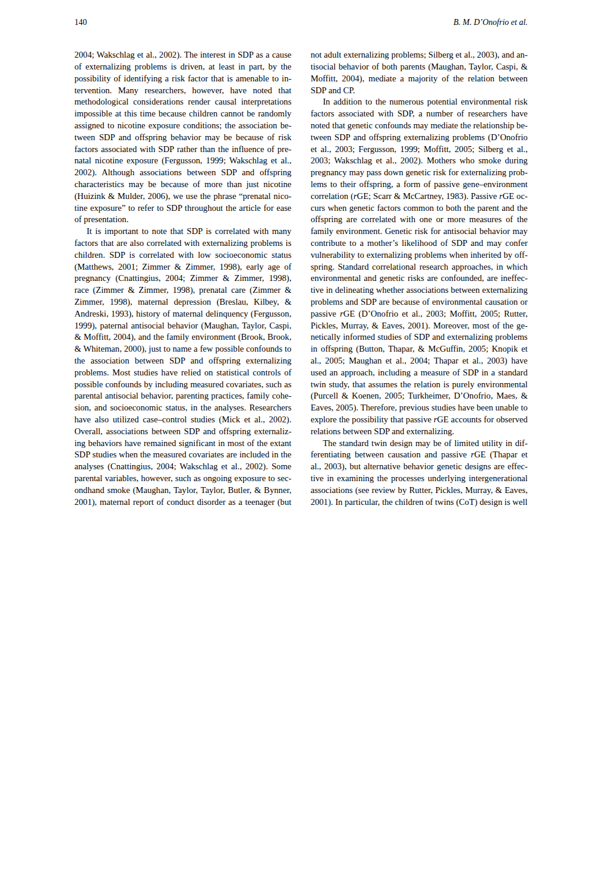140 B. M. D’Onofrio et al.
2004; Wakschlag et al., 2002). The interest in SDP as a cause of externalizing problems is driven, at least in part, by the possibility of identifying a risk factor that is amenable to intervention. Many researchers, however, have noted that methodological considerations render causal interpretations impossible at this time because children cannot be randomly assigned to nicotine exposure conditions; the association between SDP and offspring behavior may be because of risk factors associated with SDP rather than the influence of prenatal nicotine exposure (Fergusson, 1999; Wakschlag et al., 2002). Although associations between SDP and offspring characteristics may be because of more than just nicotine (Huizink & Mulder, 2006), we use the phrase “prenatal nicotine exposure” to refer to SDP throughout the article for ease of presentation.
It is important to note that SDP is correlated with many factors that are also correlated with externalizing problems is children. SDP is correlated with low socioeconomic status (Matthews, 2001; Zimmer & Zimmer, 1998), early age of pregnancy (Cnattingius, 2004; Zimmer & Zimmer, 1998), race (Zimmer & Zimmer, 1998), prenatal care (Zimmer & Zimmer, 1998), maternal depression (Breslau, Kilbey, & Andreski, 1993), history of maternal delinquency (Fergusson, 1999), paternal antisocial behavior (Maughan, Taylor, Caspi, & Moffitt, 2004), and the family environment (Brook, Brook, & Whiteman, 2000), just to name a few possible confounds to the association between SDP and offspring externalizing problems. Most studies have relied on statistical controls of possible confounds by including measured covariates, such as parental antisocial behavior, parenting practices, family cohesion, and socioeconomic status, in the analyses. Researchers have also utilized case–control studies (Mick et al., 2002). Overall, associations between SDP and offspring externalizing behaviors have remained significant in most of the extant SDP studies when the measured covariates are included in the analyses (Cnattingius, 2004; Wakschlag et al., 2002). Some parental variables, however, such as ongoing exposure to secondhand smoke (Maughan, Taylor, Taylor, Butler, & Bynner, 2001), maternal report of conduct disorder as a teenager (but not adult externalizing problems; Silberg et al., 2003), and antisocial behavior of both parents (Maughan, Taylor, Caspi, & Moffitt, 2004), mediate a majority of the relation between SDP and CP.
In addition to the numerous potential environmental risk factors associated with SDP, a number of researchers have noted that genetic confounds may mediate the relationship between SDP and offspring externalizing problems (D’Onofrio et al., 2003; Fergusson, 1999; Moffitt, 2005; Silberg et al., 2003; Wakschlag et al., 2002). Mothers who smoke during pregnancy may pass down genetic risk for externalizing problems to their offspring, a form of passive gene–environment correlation (r GE; Scarr & McCartney, 1983). Passive r GE occurs when genetic factors common to both the parent and the offspring are correlated with one or more measures of the family environment. Genetic risk for antisocial behavior may contribute to a mother’s likelihood of SDP and may confer vulnerability to externalizing problems when inherited by offspring. Standard correlational research approaches, in which environmental and genetic risks are confounded, are ineffective in delineating whether associations between externalizing problems and SDP are because of environmental causation or passive r GE (D’Onofrio et al., 2003; Moffitt, 2005; Rutter, Pickles, Murray, & Eaves, 2001). Moreover, most of the genetically informed studies of SDP and externalizing problems in offspring (Button, Thapar, & McGuffin, 2005; Knopik et al., 2005; Maughan et al., 2004; Thapar et al., 2003) have used an approach, including a measure of SDP in a standard twin study, that assumes the relation is purely environmental (Purcell & Koenen, 2005; Turkheimer, D’Onofrio, Maes, & Eaves, 2005). Therefore, previous studies have been unable to explore the possibility that passive r GE accounts for observed relations between SDP and externalizing.
The standard twin design may be of limited utility in differentiating between causation and passive r GE (Thapar et al., 2003), but alternative behavior genetic designs are effective in examining the processes underlying intergenerational associations (see review by Rutter, Pickles, Murray, & Eaves, 2001). In particular, the children of twins (CoT) design is well